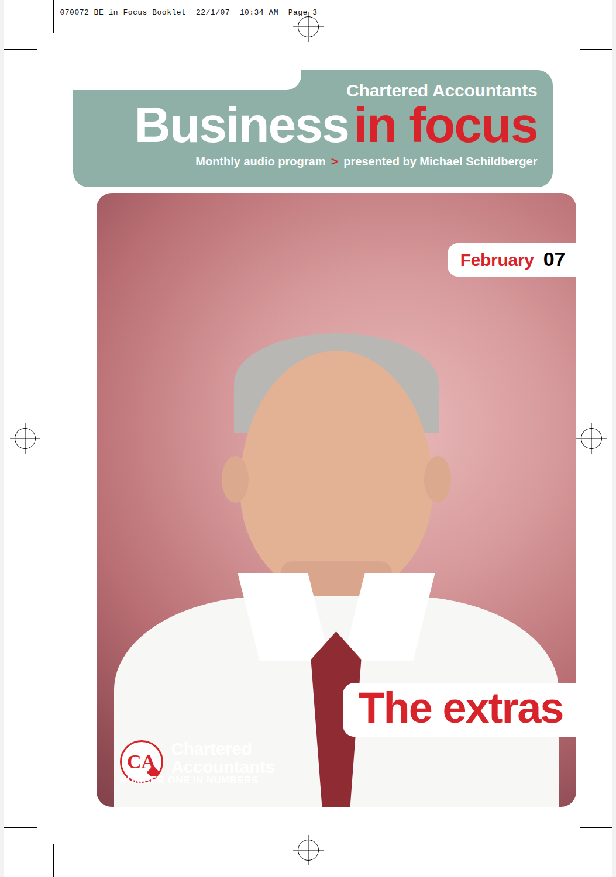070072 BE in Focus Booklet 22/1/07 10:34 AM Page 3
Chartered Accountants
Business in focus
Monthly audio program > presented by Michael Schildberger
February 07
The extras
CA
Chartered
Accountants
NUMBER ONE IN NUMBERS